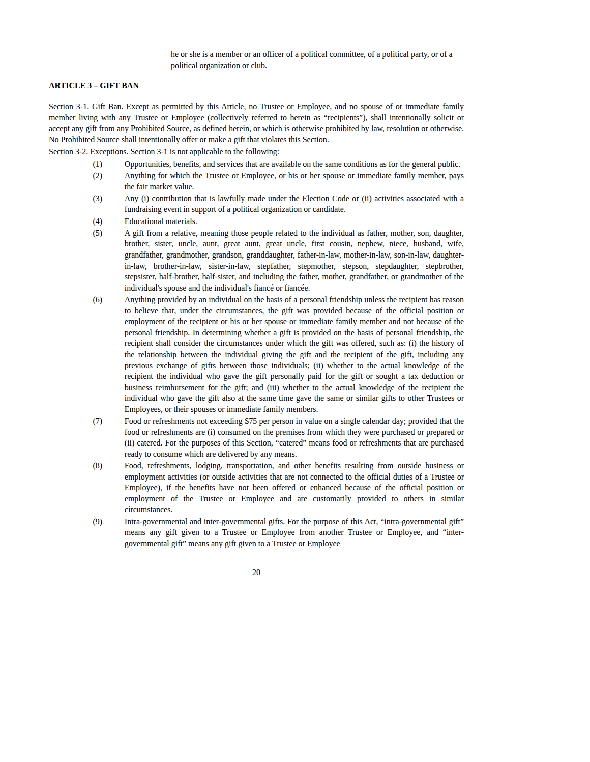he or she is a member or an officer of a political committee, of a political party, or of a political organization or club.
ARTICLE 3 – GIFT BAN
Section 3-1. Gift Ban. Except as permitted by this Article, no Trustee or Employee, and no spouse of or immediate family member living with any Trustee or Employee (collectively referred to herein as “recipients”), shall intentionally solicit or accept any gift from any Prohibited Source, as defined herein, or which is otherwise prohibited by law, resolution or otherwise. No Prohibited Source shall intentionally offer or make a gift that violates this Section.
Section 3-2. Exceptions. Section 3-1 is not applicable to the following:
(1) Opportunities, benefits, and services that are available on the same conditions as for the general public.
(2) Anything for which the Trustee or Employee, or his or her spouse or immediate family member, pays the fair market value.
(3) Any (i) contribution that is lawfully made under the Election Code or (ii) activities associated with a fundraising event in support of a political organization or candidate.
(4) Educational materials.
(5) A gift from a relative, meaning those people related to the individual as father, mother, son, daughter, brother, sister, uncle, aunt, great aunt, great uncle, first cousin, nephew, niece, husband, wife, grandfather, grandmother, grandson, granddaughter, father-in-law, mother-in-law, son-in-law, daughter-in-law, brother-in-law, sister-in-law, stepfather, stepmother, stepson, stepdaughter, stepbrother, stepsister, half-brother, half-sister, and including the father, mother, grandfather, or grandmother of the individual's spouse and the individual's fiancé or fiancée.
(6) Anything provided by an individual on the basis of a personal friendship unless the recipient has reason to believe that, under the circumstances, the gift was provided because of the official position or employment of the recipient or his or her spouse or immediate family member and not because of the personal friendship. In determining whether a gift is provided on the basis of personal friendship, the recipient shall consider the circumstances under which the gift was offered, such as: (i) the history of the relationship between the individual giving the gift and the recipient of the gift, including any previous exchange of gifts between those individuals; (ii) whether to the actual knowledge of the recipient the individual who gave the gift personally paid for the gift or sought a tax deduction or business reimbursement for the gift; and (iii) whether to the actual knowledge of the recipient the individual who gave the gift also at the same time gave the same or similar gifts to other Trustees or Employees, or their spouses or immediate family members.
(7) Food or refreshments not exceeding $75 per person in value on a single calendar day; provided that the food or refreshments are (i) consumed on the premises from which they were purchased or prepared or (ii) catered. For the purposes of this Section, “catered” means food or refreshments that are purchased ready to consume which are delivered by any means.
(8) Food, refreshments, lodging, transportation, and other benefits resulting from outside business or employment activities (or outside activities that are not connected to the official duties of a Trustee or Employee), if the benefits have not been offered or enhanced because of the official position or employment of the Trustee or Employee and are customarily provided to others in similar circumstances.
(9) Intra-governmental and inter-governmental gifts. For the purpose of this Act, “intra-governmental gift” means any gift given to a Trustee or Employee from another Trustee or Employee, and “inter-governmental gift” means any gift given to a Trustee or Employee
20